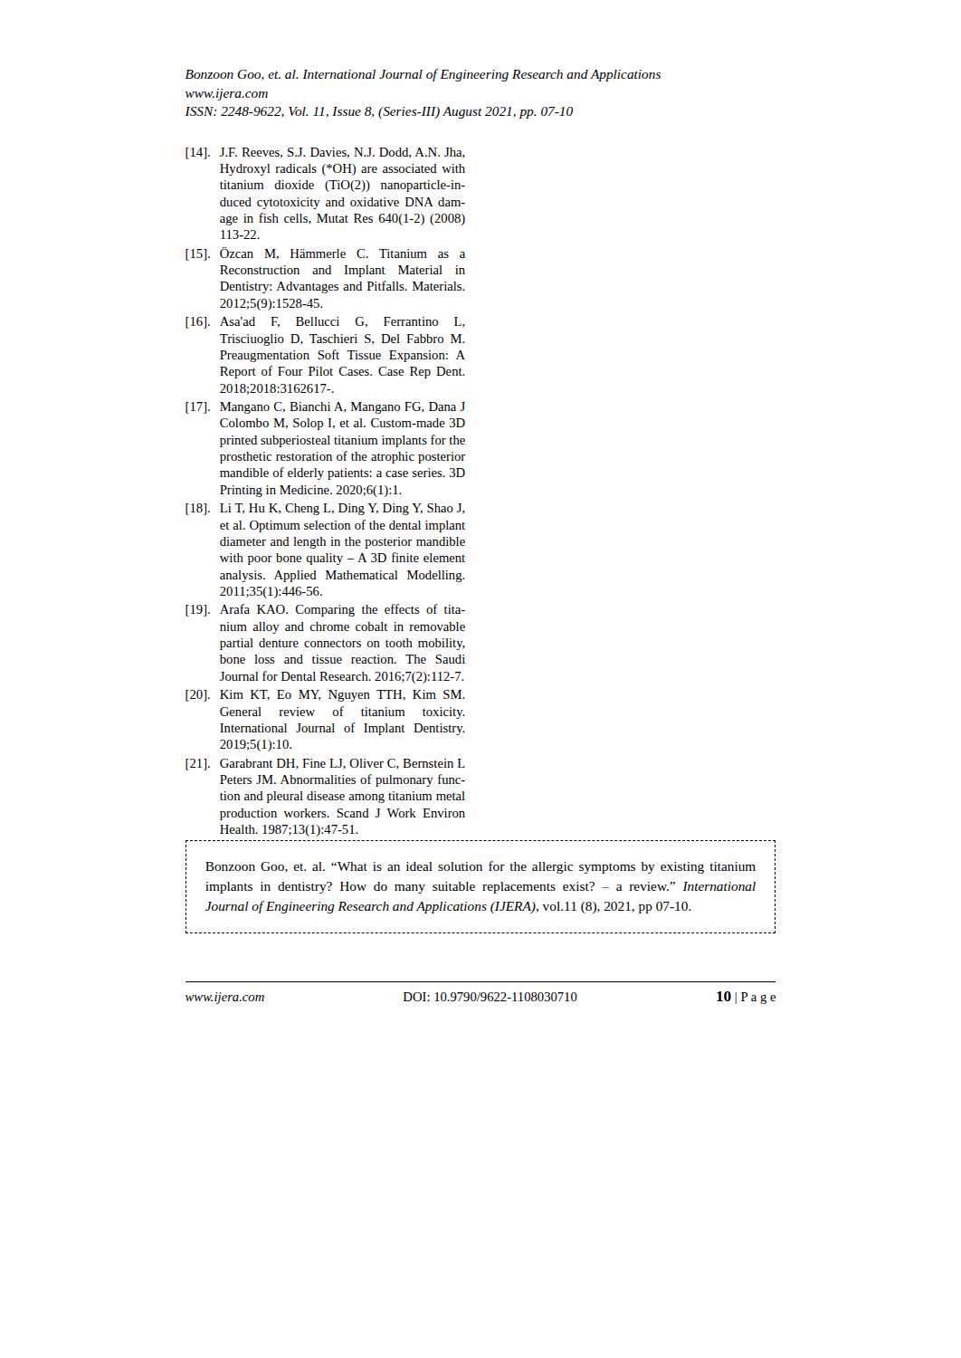Bonzoon Goo, et. al. International Journal of Engineering Research and Applications www.ijera.com ISSN: 2248-9622, Vol. 11, Issue 8, (Series-III) August 2021, pp. 07-10
[14]. J.F. Reeves, S.J. Davies, N.J. Dodd, A.N. Jha, Hydroxyl radicals (*OH) are associated with titanium dioxide (TiO(2)) nanoparticle-induced cytotoxicity and oxidative DNA damage in fish cells, Mutat Res 640(1-2) (2008) 113-22.
[15]. Özcan M, Hämmerle C. Titanium as a Reconstruction and Implant Material in Dentistry: Advantages and Pitfalls. Materials. 2012;5(9):1528-45.
[16]. Asa'ad F, Bellucci G, Ferrantino L, Trisciuoglio D, Taschieri S, Del Fabbro M. Preaugmentation Soft Tissue Expansion: A Report of Four Pilot Cases. Case Rep Dent. 2018;2018:3162617-.
[17]. Mangano C, Bianchi A, Mangano FG, Dana J Colombo M, Solop I, et al. Custom-made 3D printed subperiosteal titanium implants for the prosthetic restoration of the atrophic posterior mandible of elderly patients: a case series. 3D Printing in Medicine. 2020;6(1):1.
[18]. Li T, Hu K, Cheng L, Ding Y, Ding Y, Shao J, et al. Optimum selection of the dental implant diameter and length in the posterior mandible with poor bone quality – A 3D finite element analysis. Applied Mathematical Modelling. 2011;35(1):446-56.
[19]. Arafa KAO. Comparing the effects of titanium alloy and chrome cobalt in removable partial denture connectors on tooth mobility, bone loss and tissue reaction. The Saudi Journal for Dental Research. 2016;7(2):112-7.
[20]. Kim KT, Eo MY, Nguyen TTH, Kim SM. General review of titanium toxicity. International Journal of Implant Dentistry. 2019;5(1):10.
[21]. Garabrant DH, Fine LJ, Oliver C, Bernstein L Peters JM. Abnormalities of pulmonary function and pleural disease among titanium metal production workers. Scand J Work Environ Health. 1987;13(1):47-51.
Bonzoon Goo, et. al. “What is an ideal solution for the allergic symptoms by existing titanium implants in dentistry? How do many suitable replacements exist? – a review.” International Journal of Engineering Research and Applications (IJERA), vol.11 (8), 2021, pp 07-10.
www.ijera.com
DOI: 10.9790/9622-1108030710
10 | P a g e